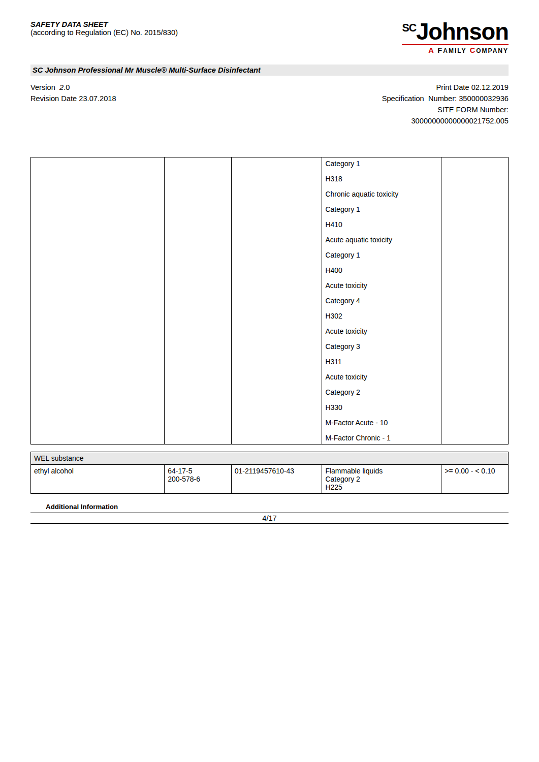SAFETY DATA SHEET
(according to Regulation (EC) No. 2015/830)
SCJohnson
A FAMILY COMPANY
SC Johnson Professional Mr Muscle® Multi-Surface Disinfectant
Version 2.0
Revision Date 23.07.2018
Print Date 02.12.2019
Specification Number: 350000032936
SITE FORM Number:
30000000000000021752.005
| | | | Category 1 H318 Chronic aquatic toxicity Category 1 H410 Acute aquatic toxicity Category 1 H400 Acute toxicity Category 4 H302 Acute toxicity Category 3 H311 Acute toxicity Category 2 H330 M-Factor Acute - 10 M-Factor Chronic - 1 | |
| WEL substance |
| --- |
| ethyl alcohol | 64-17-5 200-578-6 | 01-2119457610-43 | Flammable liquids Category 2 H225 | >= 0.00 - < 0.10 |
Additional Information
4/17